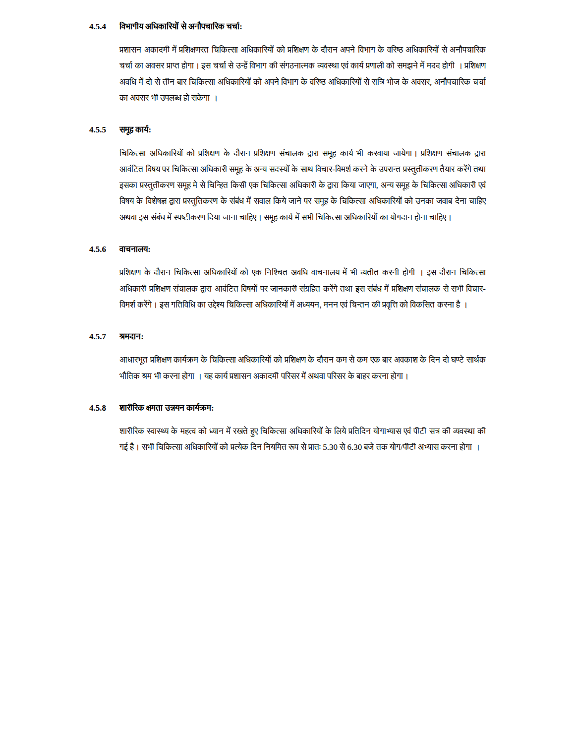4.5.4विभागीय अधिकारियों से अनौपचारिक चर्चा:
प्रशासन अकादमी में प्रशिक्षणरत चिकित्सा अधिकारियों को प्रशिक्षण के दौरान अपने विभाग के वरिष्ठ अधिकारियों से अनौपचारिक चर्चा का अवसर प्राप्त होगा। इस चर्चा से उन्हें विभाग की संगठनात्मक व्यवस्था एवं कार्य प्रणाली को समझने में मदद होगी । प्रशिक्षण अवधि में दो से तीन बार चिकित्सा अधिकारियों को अपने विभाग के वरिष्ठ अधिकारियों से रात्रि भोज के अवसर, अनौपचारिक चर्चा का अवसर भी उपलब्ध हो सकेगा ।
4.5.5समूह कार्य:
चिकित्सा अधिकारियों को प्रशिक्षण के दौरान प्रशिक्षण संचालक द्वारा समूह कार्य भी करवाया जायेगा। प्रशिक्षण संचालक द्वारा आवंटित विषय पर चिकित्सा अधिकारी समूह के अन्य सदस्यों के साथ विचार-विमर्श करने के उपरान्त प्रस्तुतीकरण तैयार करेंगे तथा इसका प्रस्तुतीकरण समूह मे से चिन्हित किसी एक चिकित्सा अधिकारी के द्वारा किया जाएगा, अन्य समूह के चिकित्सा अधिकारी एवं विषय के विशेषज्ञ द्वारा प्रस्तुतिकरण के संबंध में सवाल किये जाने पर समूह के चिकित्सा अधिकारियों को उनका जवाब देना चाहिए अथवा इस संबंध में स्पष्टीकरण दिया जाना चाहिए। समूह कार्य में सभी चिकित्सा अधिकारियों का योगदान होना चाहिए।
4.5.6वाचनालय:
प्रशिक्षण के दौरान चिकित्सा अधिकारियों को एक निश्चित अवधि वाचनालय में भी व्यतीत करनी होगी । इस दौरान चिकित्सा अधिकारी प्रशिक्षण संचालक द्वारा आवंटित विषयों पर जानकारी संग्रहित करेंगे तथा इस संबंध में प्रशिक्षण संचालक से सभी विचार-विमर्श करेंगे। इस गतिविधि का उद्देश्य चिकित्सा अधिकारियों में अध्ययन, मनन एवं चिन्तन की प्रवृत्ति को विकसित करना है ।
4.5.7श्रमदान:
आधारभूत प्रशिक्षण कार्यक्रम के चिकित्सा अधिकारियों को प्रशिक्षण के दौरान कम से कम एक बार अवकाश के दिन दो घण्टे सार्थक भौतिक श्रम भी करना होगा । यह कार्य प्रशासन अकादमी परिसर में अथवा परिसर के बाहर करना होगा।
4.5.8शारीरिक क्षमता उन्नयन कार्यक्रम:
शारीरिक स्वास्थ्य के महत्व को ध्यान में रखते हुए चिकित्सा अधिकारियों के लिये प्रतिदिन योगाभ्यास एवं पीटी सत्र की व्यवस्था की गई है। सभी चिकित्सा अधिकारियों को प्रत्येक दिन नियमित रूप से प्रातः 5.30 से 6.30 बजे तक योग/पीटी अभ्यास करना होगा ।